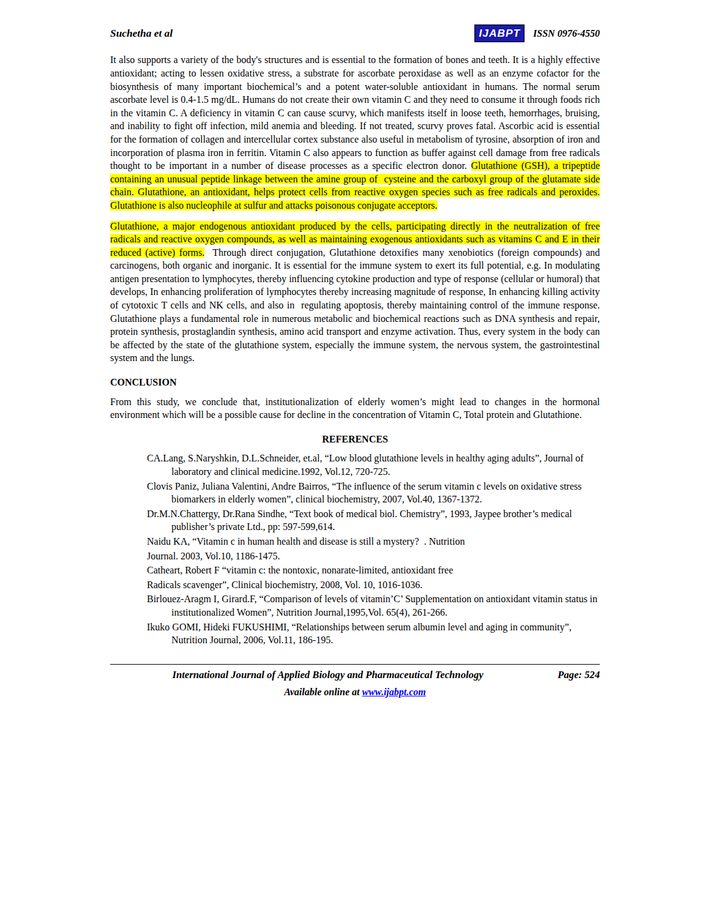Suchetha et al
IJABPT ISSN 0976-4550
It also supports a variety of the body's structures and is essential to the formation of bones and teeth. It is a highly effective antioxidant; acting to lessen oxidative stress, a substrate for ascorbate peroxidase as well as an enzyme cofactor for the biosynthesis of many important biochemical’s and a potent water-soluble antioxidant in humans. The normal serum ascorbate level is 0.4-1.5 mg/dL. Humans do not create their own vitamin C and they need to consume it through foods rich in the vitamin C. A deficiency in vitamin C can cause scurvy, which manifests itself in loose teeth, hemorrhages, bruising, and inability to fight off infection, mild anemia and bleeding. If not treated, scurvy proves fatal. Ascorbic acid is essential for the formation of collagen and intercellular cortex substance also useful in metabolism of tyrosine, absorption of iron and incorporation of plasma iron in ferritin. Vitamin C also appears to function as buffer against cell damage from free radicals thought to be important in a number of disease processes as a specific electron donor. Glutathione (GSH), a tripeptide containing an unusual peptide linkage between the amine group of cysteine and the carboxyl group of the glutamate side chain. Glutathione, an antioxidant, helps protect cells from reactive oxygen species such as free radicals and peroxides. Glutathione is also nucleophile at sulfur and attacks poisonous conjugate acceptors.
Glutathione, a major endogenous antioxidant produced by the cells, participating directly in the neutralization of free radicals and reactive oxygen compounds, as well as maintaining exogenous antioxidants such as vitamins C and E in their reduced (active) forms. Through direct conjugation, Glutathione detoxifies many xenobiotics (foreign compounds) and carcinogens, both organic and inorganic. It is essential for the immune system to exert its full potential, e.g. In modulating antigen presentation to lymphocytes, thereby influencing cytokine production and type of response (cellular or humoral) that develops, In enhancing proliferation of lymphocytes thereby increasing magnitude of response, In enhancing killing activity of cytotoxic T cells and NK cells, and also in regulating apoptosis, thereby maintaining control of the immune response. Glutathione plays a fundamental role in numerous metabolic and biochemical reactions such as DNA synthesis and repair, protein synthesis, prostaglandin synthesis, amino acid transport and enzyme activation. Thus, every system in the body can be affected by the state of the glutathione system, especially the immune system, the nervous system, the gastrointestinal system and the lungs.
CONCLUSION
From this study, we conclude that, institutionalization of elderly women’s might lead to changes in the hormonal environment which will be a possible cause for decline in the concentration of Vitamin C, Total protein and Glutathione.
REFERENCES
CA.Lang, S.Naryshkin, D.L.Schneider, et.al, “Low blood glutathione levels in healthy aging adults”, Journal of laboratory and clinical medicine.1992, Vol.12, 720-725.
Clovis Paniz, Juliana Valentini, Andre Bairros, “The influence of the serum vitamin c levels on oxidative stress biomarkers in elderly women”, clinical biochemistry, 2007, Vol.40, 1367-1372.
Dr.M.N.Chattergy, Dr.Rana Sindhe, “Text book of medical biol. Chemistry”, 1993, Jaypee brother’s medical publisher’s private Ltd., pp: 597-599,614.
Naidu KA, “Vitamin c in human health and disease is still a mystery? . Nutrition
Journal. 2003, Vol.10, 1186-1475.
Catheart, Robert F “vitamin c: the nontoxic, nonarate-limited, antioxidant free
Radicals scavenger”, Clinical biochemistry, 2008, Vol. 10, 1016-1036.
Birlouez-Aragm I, Girard.F, “Comparison of levels of vitamin’C’ Supplementation on antioxidant vitamin status in institutionalized Women”, Nutrition Journal,1995,Vol. 65(4), 261-266.
Ikuko GOMI, Hideki FUKUSHIMI, “Relationships between serum albumin level and aging in community”, Nutrition Journal, 2006, Vol.11, 186-195.
International Journal of Applied Biology and Pharmaceutical Technology Page: 524
Available online at www.ijabpt.com